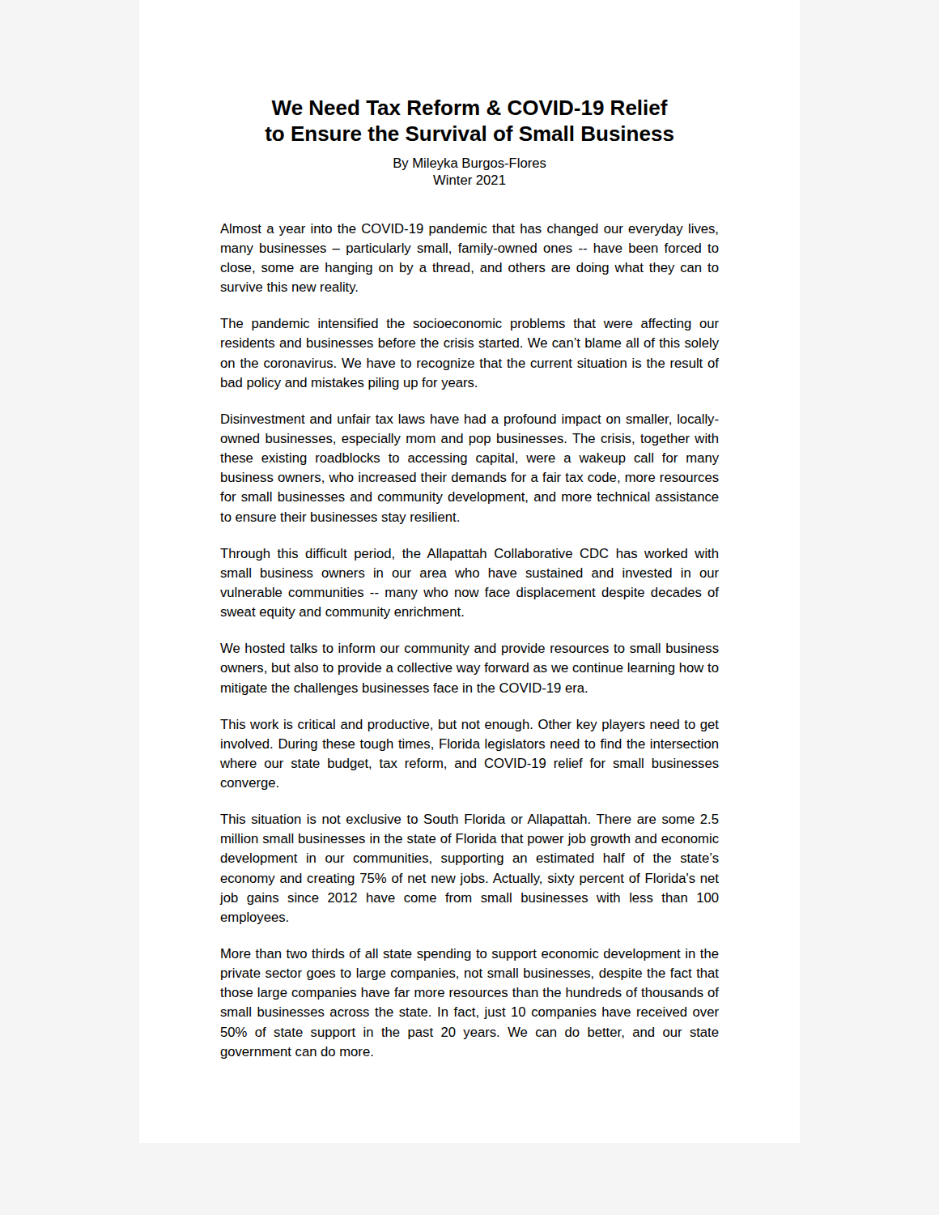We Need Tax Reform & COVID-19 Relief
to Ensure the Survival of Small Business
By Mileyka Burgos-Flores
Winter 2021
Almost a year into the COVID-19 pandemic that has changed our everyday lives, many businesses – particularly small, family-owned ones -- have been forced to close, some are hanging on by a thread, and others are doing what they can to survive this new reality.
The pandemic intensified the socioeconomic problems that were affecting our residents and businesses before the crisis started. We can’t blame all of this solely on the coronavirus. We have to recognize that the current situation is the result of bad policy and mistakes piling up for years.
Disinvestment and unfair tax laws have had a profound impact on smaller, locally-owned businesses, especially mom and pop businesses. The crisis, together with these existing roadblocks to accessing capital, were a wakeup call for many business owners, who increased their demands for a fair tax code, more resources for small businesses and community development, and more technical assistance to ensure their businesses stay resilient.
Through this difficult period, the Allapattah Collaborative CDC has worked with small business owners in our area who have sustained and invested in our vulnerable communities -- many who now face displacement despite decades of sweat equity and community enrichment.
We hosted talks to inform our community and provide resources to small business owners, but also to provide a collective way forward as we continue learning how to mitigate the challenges businesses face in the COVID-19 era.
This work is critical and productive, but not enough. Other key players need to get involved. During these tough times, Florida legislators need to find the intersection where our state budget, tax reform, and COVID-19 relief for small businesses converge.
This situation is not exclusive to South Florida or Allapattah. There are some 2.5 million small businesses in the state of Florida that power job growth and economic development in our communities, supporting an estimated half of the state’s economy and creating 75% of net new jobs. Actually, sixty percent of Florida's net job gains since 2012 have come from small businesses with less than 100 employees.
More than two thirds of all state spending to support economic development in the private sector goes to large companies, not small businesses, despite the fact that those large companies have far more resources than the hundreds of thousands of small businesses across the state. In fact, just 10 companies have received over 50% of state support in the past 20 years. We can do better, and our state government can do more.